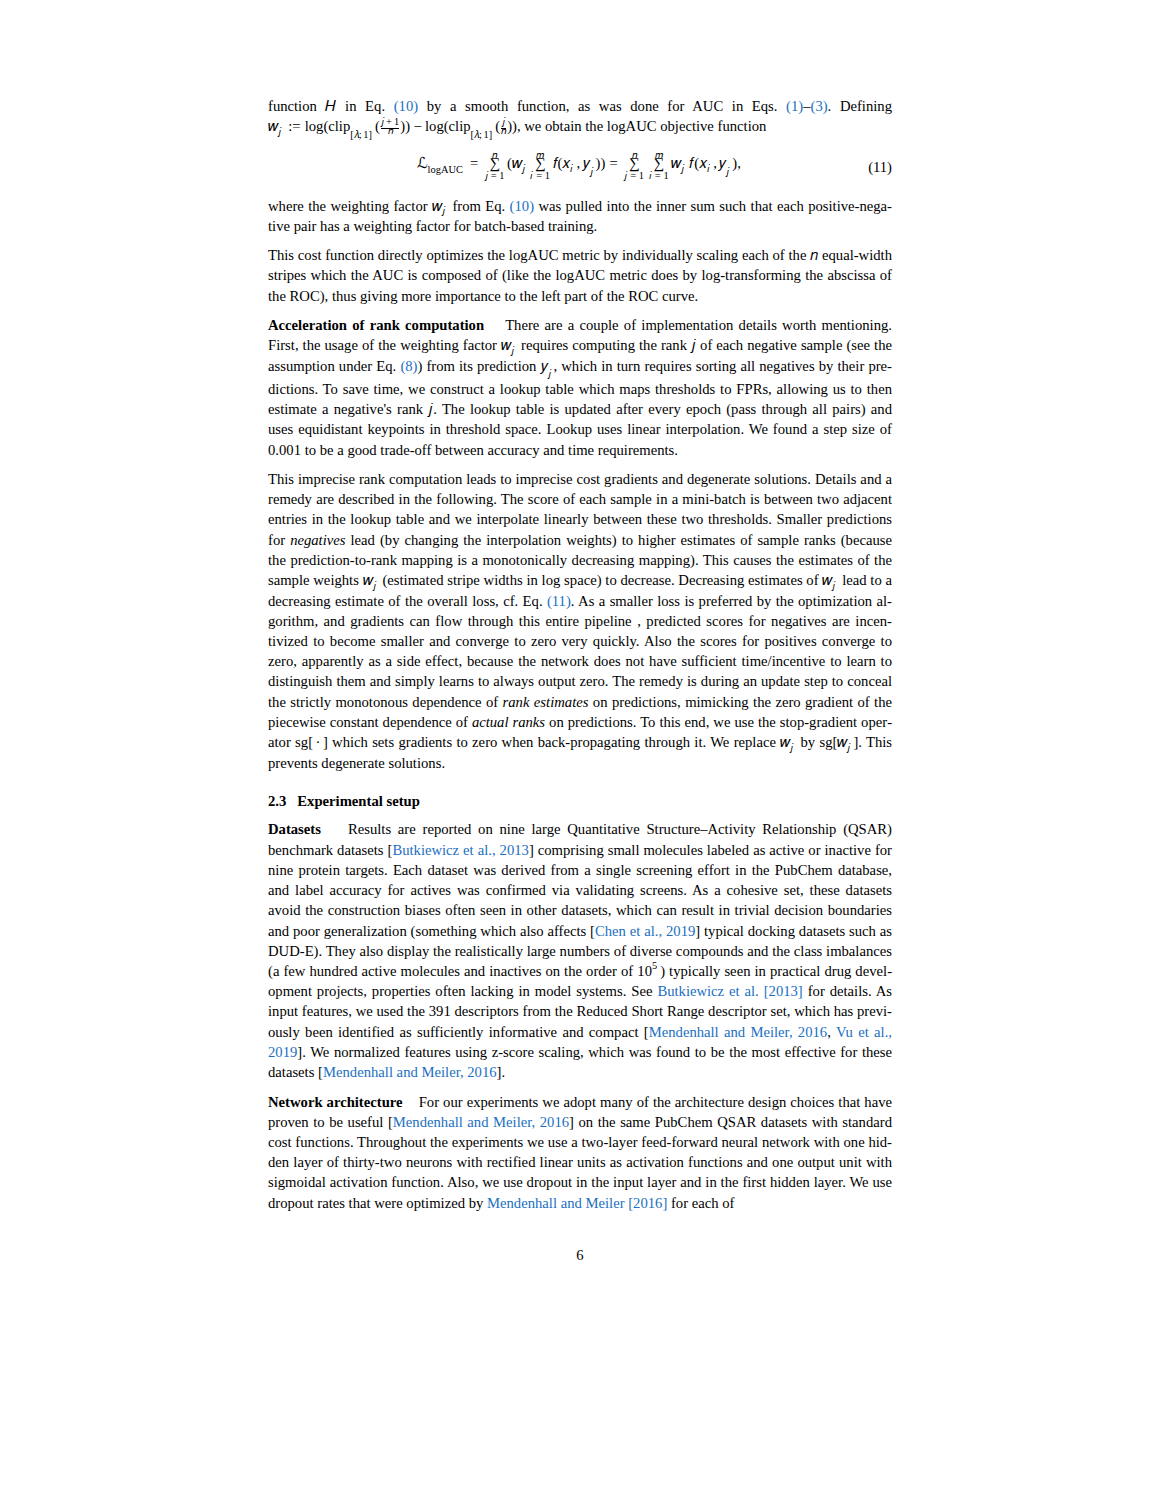function H in Eq. (10) by a smooth function, as was done for AUC in Eqs. (1)–(3). Defining wj := log ( clip[λ;1] (j+1n) ) − log ( clip[λ;1] (jn) ) , we obtain the logAUC objective function
ℒlogAUC = ∑ j=1 n ( wj ∑ i=1 m f(xi,yj) ) = ∑ j=1 n ∑ i=1 m wj f(xi,yj) , (11)
where the weighting factor wj from Eq. (10) was pulled into the inner sum such that each positive-negative pair has a weighting factor for batch-based training.
This cost function directly optimizes the logAUC metric by individually scaling each of the n equal-width stripes which the AUC is composed of (like the logAUC metric does by log-transforming the abscissa of the ROC), thus giving more importance to the left part of the ROC curve.
Acceleration of rank computation There are a couple of implementation details worth mentioning. First, the usage of the weighting factor wj requires computing the rank j of each negative sample (see the assumption under Eq. (8)) from its prediction yj, which in turn requires sorting all negatives by their predictions. To save time, we construct a lookup table which maps thresholds to FPRs, allowing us to then estimate a negative's rank j. The lookup table is updated after every epoch (pass through all pairs) and uses equidistant keypoints in threshold space. Lookup uses linear interpolation. We found a step size of 0.001 to be a good trade-off between accuracy and time requirements.
This imprecise rank computation leads to imprecise cost gradients and degenerate solutions. Details and a remedy are described in the following. The score of each sample in a mini-batch is between two adjacent entries in the lookup table and we interpolate linearly between these two thresholds. Smaller predictions for negatives lead (by changing the interpolation weights) to higher estimates of sample ranks (because the prediction-to-rank mapping is a monotonically decreasing mapping). This causes the estimates of the sample weights wj (estimated stripe widths in log space) to decrease. Decreasing estimates of wj lead to a decreasing estimate of the overall loss, cf. Eq. (11). As a smaller loss is preferred by the optimization algorithm, and gradients can flow through this entire pipeline , predicted scores for negatives are incentivized to become smaller and converge to zero very quickly. Also the scores for positives converge to zero, apparently as a side effect, because the network does not have sufficient time/incentive to learn to distinguish them and simply learns to always output zero. The remedy is during an update step to conceal the strictly monotonous dependence of rank estimates on predictions, mimicking the zero gradient of the piecewise constant dependence of actual ranks on predictions. To this end, we use the stop-gradient operator sg[·] which sets gradients to zero when back-propagating through it. We replace wj by sg[wj]. This prevents degenerate solutions.
2.3 Experimental setup
Datasets Results are reported on nine large Quantitative Structure–Activity Relationship (QSAR) benchmark datasets [Butkiewicz et al., 2013] comprising small molecules labeled as active or inactive for nine protein targets. Each dataset was derived from a single screening effort in the PubChem database, and label accuracy for actives was confirmed via validating screens. As a cohesive set, these datasets avoid the construction biases often seen in other datasets, which can result in trivial decision boundaries and poor generalization (something which also affects [Chen et al., 2019] typical docking datasets such as DUD-E). They also display the realistically large numbers of diverse compounds and the class imbalances (a few hundred active molecules and inactives on the order of 105) typically seen in practical drug development projects, properties often lacking in model systems. See Butkiewicz et al. [2013] for details. As input features, we used the 391 descriptors from the Reduced Short Range descriptor set, which has previously been identified as sufficiently informative and compact [Mendenhall and Meiler, 2016, Vu et al., 2019]. We normalized features using z-score scaling, which was found to be the most effective for these datasets [Mendenhall and Meiler, 2016].
Network architecture For our experiments we adopt many of the architecture design choices that have proven to be useful [Mendenhall and Meiler, 2016] on the same PubChem QSAR datasets with standard cost functions. Throughout the experiments we use a two-layer feed-forward neural network with one hidden layer of thirty-two neurons with rectified linear units as activation functions and one output unit with sigmoidal activation function. Also, we use dropout in the input layer and in the first hidden layer. We use dropout rates that were optimized by Mendenhall and Meiler [2016] for each of
6